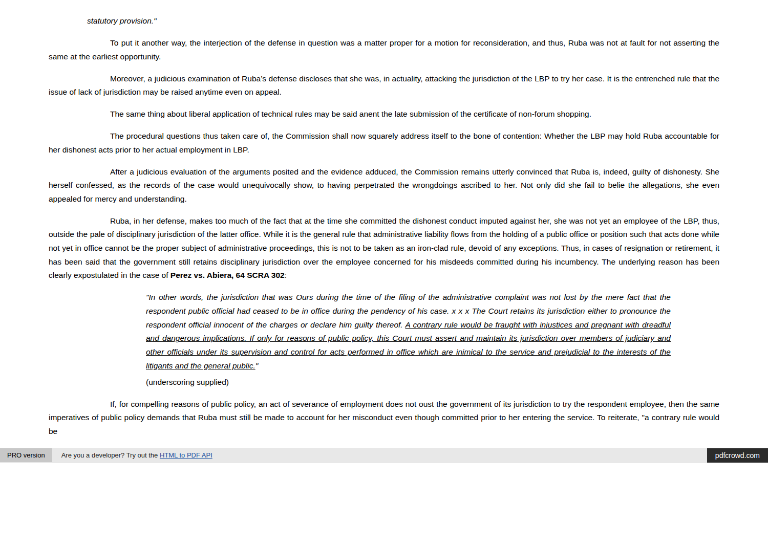statutory provision."
To put it another way, the interjection of the defense in question was a matter proper for a motion for reconsideration, and thus, Ruba was not at fault for not asserting the same at the earliest opportunity.
Moreover, a judicious examination of Ruba’s defense discloses that she was, in actuality, attacking the jurisdiction of the LBP to try her case. It is the entrenched rule that the issue of lack of jurisdiction may be raised anytime even on appeal.
The same thing about liberal application of technical rules may be said anent the late submission of the certificate of non-forum shopping.
The procedural questions thus taken care of, the Commission shall now squarely address itself to the bone of contention: Whether the LBP may hold Ruba accountable for her dishonest acts prior to her actual employment in LBP.
After a judicious evaluation of the arguments posited and the evidence adduced, the Commission remains utterly convinced that Ruba is, indeed, guilty of dishonesty. She herself confessed, as the records of the case would unequivocally show, to having perpetrated the wrongdoings ascribed to her. Not only did she fail to belie the allegations, she even appealed for mercy and understanding.
Ruba, in her defense, makes too much of the fact that at the time she committed the dishonest conduct imputed against her, she was not yet an employee of the LBP, thus, outside the pale of disciplinary jurisdiction of the latter office. While it is the general rule that administrative liability flows from the holding of a public office or position such that acts done while not yet in office cannot be the proper subject of administrative proceedings, this is not to be taken as an iron-clad rule, devoid of any exceptions. Thus, in cases of resignation or retirement, it has been said that the government still retains disciplinary jurisdiction over the employee concerned for his misdeeds committed during his incumbency. The underlying reason has been clearly expostulated in the case of Perez vs. Abiera, 64 SCRA 302:
"In other words, the jurisdiction that was Ours during the time of the filing of the administrative complaint was not lost by the mere fact that the respondent public official had ceased to be in office during the pendency of his case. x x x The Court retains its jurisdiction either to pronounce the respondent official innocent of the charges or declare him guilty thereof. A contrary rule would be fraught with injustices and pregnant with dreadful and dangerous implications. If only for reasons of public policy, this Court must assert and maintain its jurisdiction over members of judiciary and other officials under its supervision and control for acts performed in office which are inimical to the service and prejudicial to the interests of the litigants and the general public."
(underscoring supplied)
If, for compelling reasons of public policy, an act of severance of employment does not oust the government of its jurisdiction to try the respondent employee, then the same imperatives of public policy demands that Ruba must still be made to account for her misconduct even though committed prior to her entering the service. To reiterate, "a contrary rule would be
PRO version
Are you a developer? Try out the HTML to PDF API
pdfcrowd.com